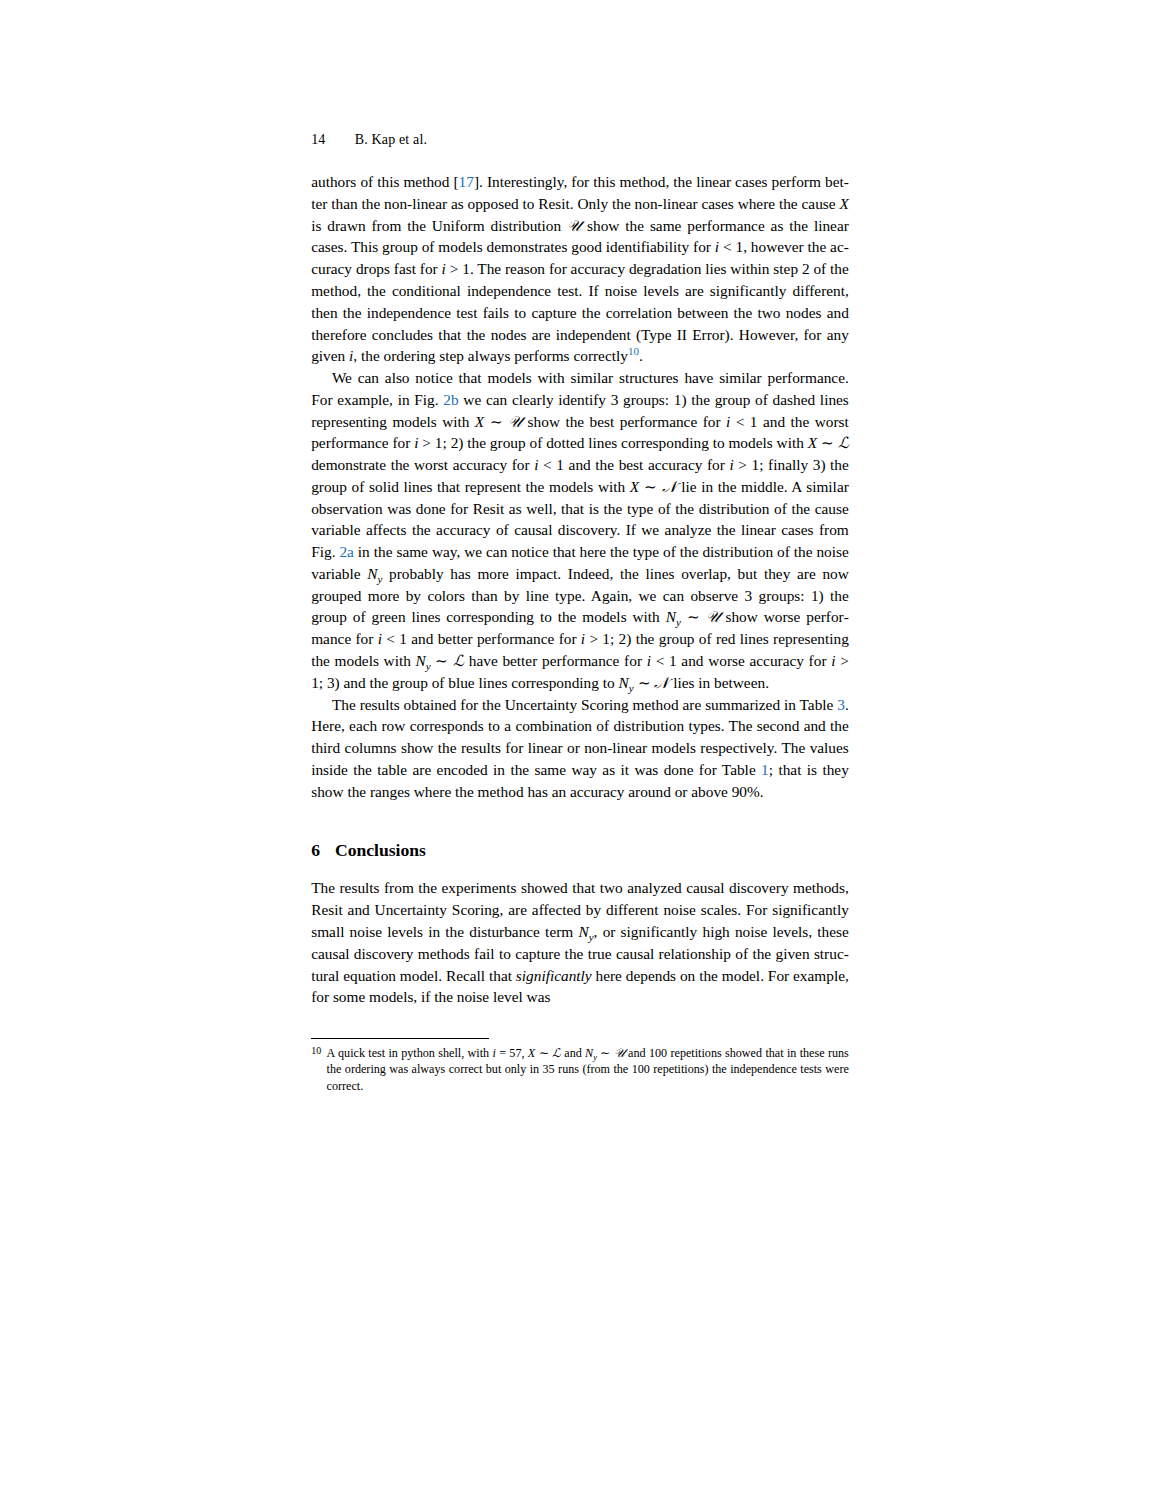14 B. Kap et al.
authors of this method [17]. Interestingly, for this method, the linear cases perform better than the non-linear as opposed to Resit. Only the non-linear cases where the cause X is drawn from the Uniform distribution 𝒰 show the same performance as the linear cases. This group of models demonstrates good identifiability for i < 1, however the accuracy drops fast for i > 1. The reason for accuracy degradation lies within step 2 of the method, the conditional independence test. If noise levels are significantly different, then the independence test fails to capture the correlation between the two nodes and therefore concludes that the nodes are independent (Type II Error). However, for any given i, the ordering step always performs correctly10.
We can also notice that models with similar structures have similar performance. For example, in Fig. 2b we can clearly identify 3 groups: 1) the group of dashed lines representing models with X ∼ 𝒰 show the best performance for i < 1 and the worst performance for i > 1; 2) the group of dotted lines corresponding to models with X ∼ ℒ demonstrate the worst accuracy for i < 1 and the best accuracy for i > 1; finally 3) the group of solid lines that represent the models with X ∼ 𝒩 lie in the middle. A similar observation was done for Resit as well, that is the type of the distribution of the cause variable affects the accuracy of causal discovery. If we analyze the linear cases from Fig. 2a in the same way, we can notice that here the type of the distribution of the noise variable Ny probably has more impact. Indeed, the lines overlap, but they are now grouped more by colors than by line type. Again, we can observe 3 groups: 1) the group of green lines corresponding to the models with Ny ∼ 𝒰 show worse performance for i < 1 and better performance for i > 1; 2) the group of red lines representing the models with Ny ∼ ℒ have better performance for i < 1 and worse accuracy for i > 1; 3) and the group of blue lines corresponding to Ny ∼ 𝒩 lies in between.
The results obtained for the Uncertainty Scoring method are summarized in Table 3. Here, each row corresponds to a combination of distribution types. The second and the third columns show the results for linear or non-linear models respectively. The values inside the table are encoded in the same way as it was done for Table 1; that is they show the ranges where the method has an accuracy around or above 90%.
6 Conclusions
The results from the experiments showed that two analyzed causal discovery methods, Resit and Uncertainty Scoring, are affected by different noise scales. For significantly small noise levels in the disturbance term Ny, or significantly high noise levels, these causal discovery methods fail to capture the true causal relationship of the given structural equation model. Recall that significantly here depends on the model. For example, for some models, if the noise level was
10 A quick test in python shell, with i = 57, X ∼ ℒ and Ny ∼ 𝒰 and 100 repetitions showed that in these runs the ordering was always correct but only in 35 runs (from the 100 repetitions) the independence tests were correct.